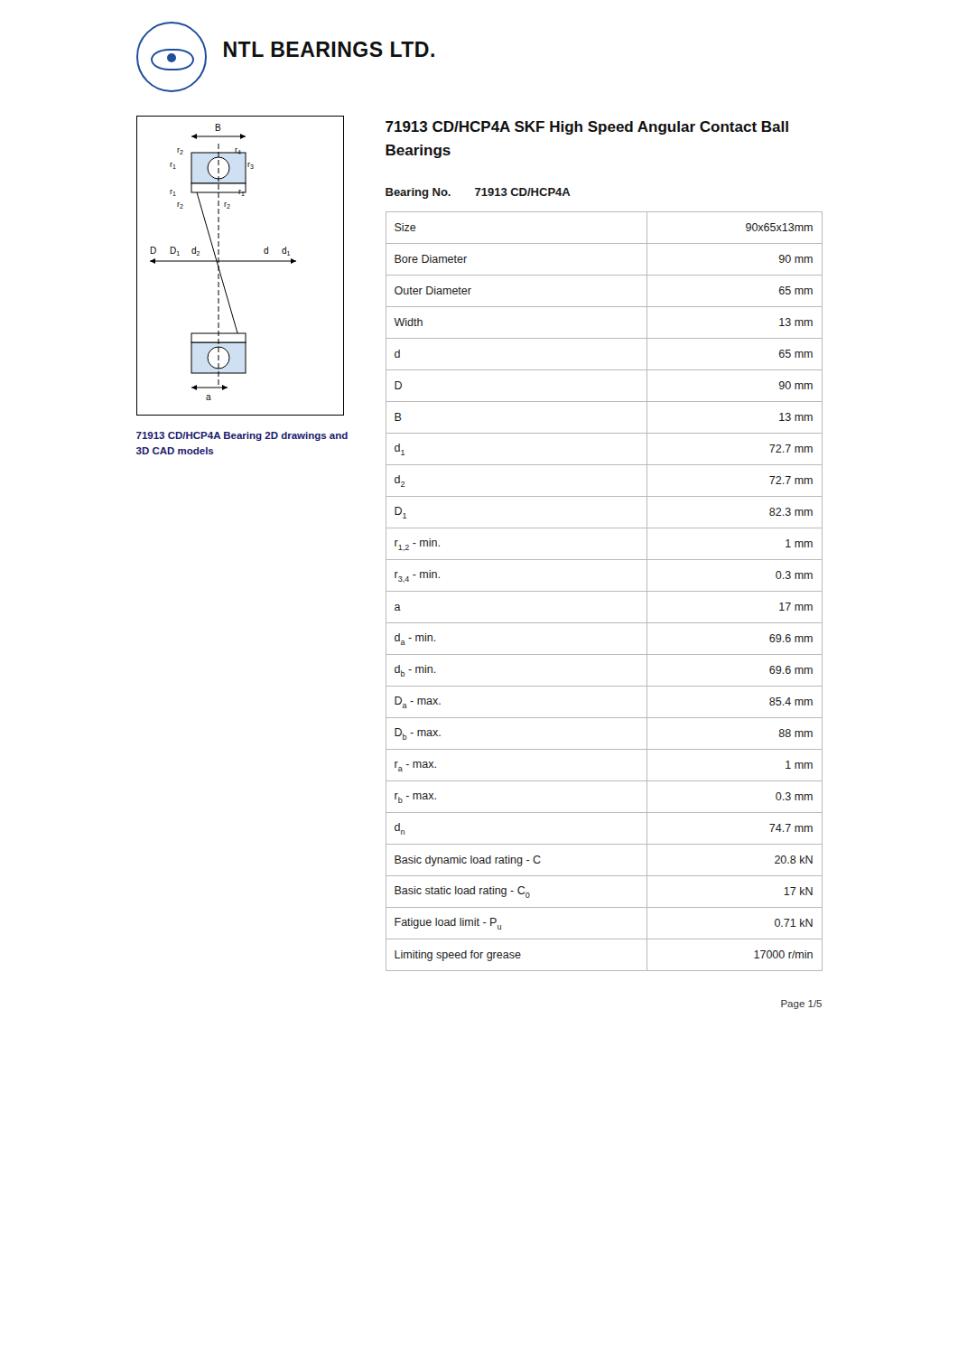NTL BEARINGS LTD.
B r2 r4 r1 r3 r1 r1 r2 r2 D D1 d2 d d1 a
71913 CD/HCP4A Bearing 2D drawings and 3D CAD models
71913 CD/HCP4A SKF High Speed Angular Contact Ball Bearings
Bearing No. 71913 CD/HCP4A
| Size | 90x65x13mm |
| Bore Diameter | 90 mm |
| Outer Diameter | 65 mm |
| Width | 13 mm |
| d | 65 mm |
| D | 90 mm |
| B | 13 mm |
| d 1 | 72.7 mm |
| d 2 | 72.7 mm |
| D 1 | 82.3 mm |
| r 1,2 - min. | 1 mm |
| r 3,4 - min. | 0.3 mm |
| a | 17 mm |
| d a - min. | 69.6 mm |
| d b - min. | 69.6 mm |
| D a - max. | 85.4 mm |
| D b - max. | 88 mm |
| r a - max. | 1 mm |
| r b - max. | 0.3 mm |
| d n | 74.7 mm |
| Basic dynamic load rating - C | 20.8 kN |
| Basic static load rating - C 0 | 17 kN |
| Fatigue load limit - P u | 0.71 kN |
| Limiting speed for grease | 17000 r/min |
Page 1/5